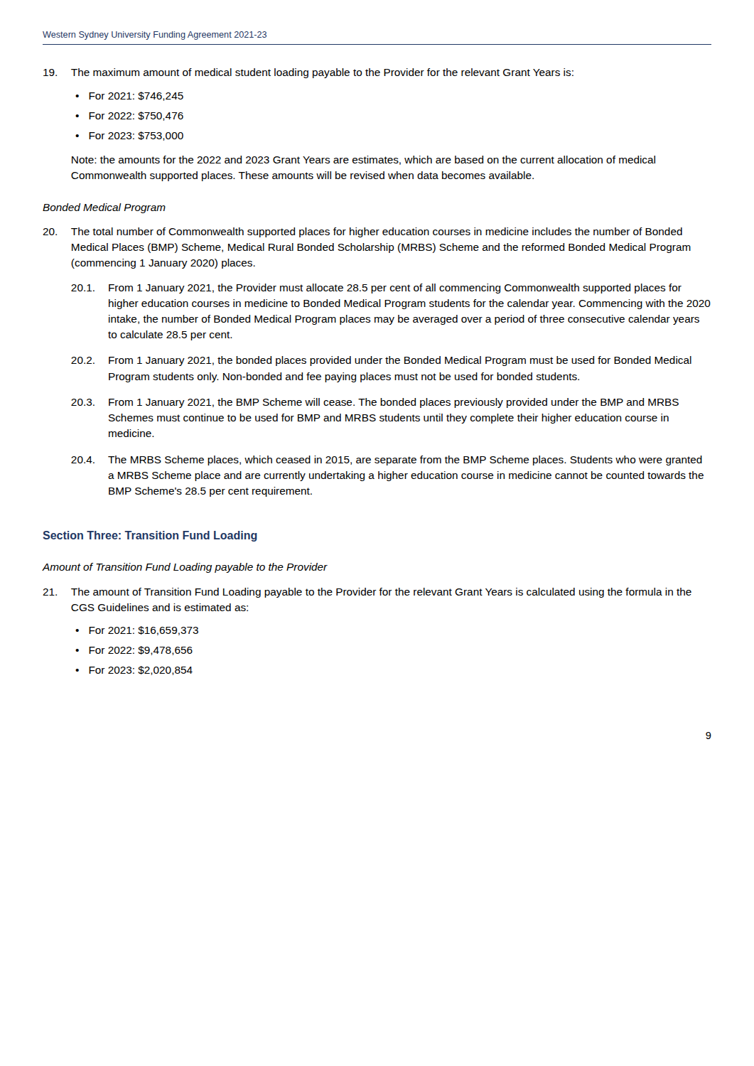Western Sydney University Funding Agreement 2021-23
19.
The maximum amount of medical student loading payable to the Provider for the relevant Grant Years is:
For 2021: $746,245
For 2022: $750,476
For 2023: $753,000
Note: the amounts for the 2022 and 2023 Grant Years are estimates, which are based on the current allocation of medical Commonwealth supported places. These amounts will be revised when data becomes available.
Bonded Medical Program
20.
The total number of Commonwealth supported places for higher education courses in medicine includes the number of Bonded Medical Places (BMP) Scheme, Medical Rural Bonded Scholarship (MRBS) Scheme and the reformed Bonded Medical Program (commencing 1 January 2020) places.
20.1.
From 1 January 2021, the Provider must allocate 28.5 per cent of all commencing Commonwealth supported places for higher education courses in medicine to Bonded Medical Program students for the calendar year. Commencing with the 2020 intake, the number of Bonded Medical Program places may be averaged over a period of three consecutive calendar years to calculate 28.5 per cent.
20.2.
From 1 January 2021, the bonded places provided under the Bonded Medical Program must be used for Bonded Medical Program students only. Non-bonded and fee paying places must not be used for bonded students.
20.3.
From 1 January 2021, the BMP Scheme will cease. The bonded places previously provided under the BMP and MRBS Schemes must continue to be used for BMP and MRBS students until they complete their higher education course in medicine.
20.4.
The MRBS Scheme places, which ceased in 2015, are separate from the BMP Scheme places. Students who were granted a MRBS Scheme place and are currently undertaking a higher education course in medicine cannot be counted towards the BMP Scheme's 28.5 per cent requirement.
Section Three: Transition Fund Loading
Amount of Transition Fund Loading payable to the Provider
21.
The amount of Transition Fund Loading payable to the Provider for the relevant Grant Years is calculated using the formula in the CGS Guidelines and is estimated as:
For 2021: $16,659,373
For 2022: $9,478,656
For 2023: $2,020,854
9